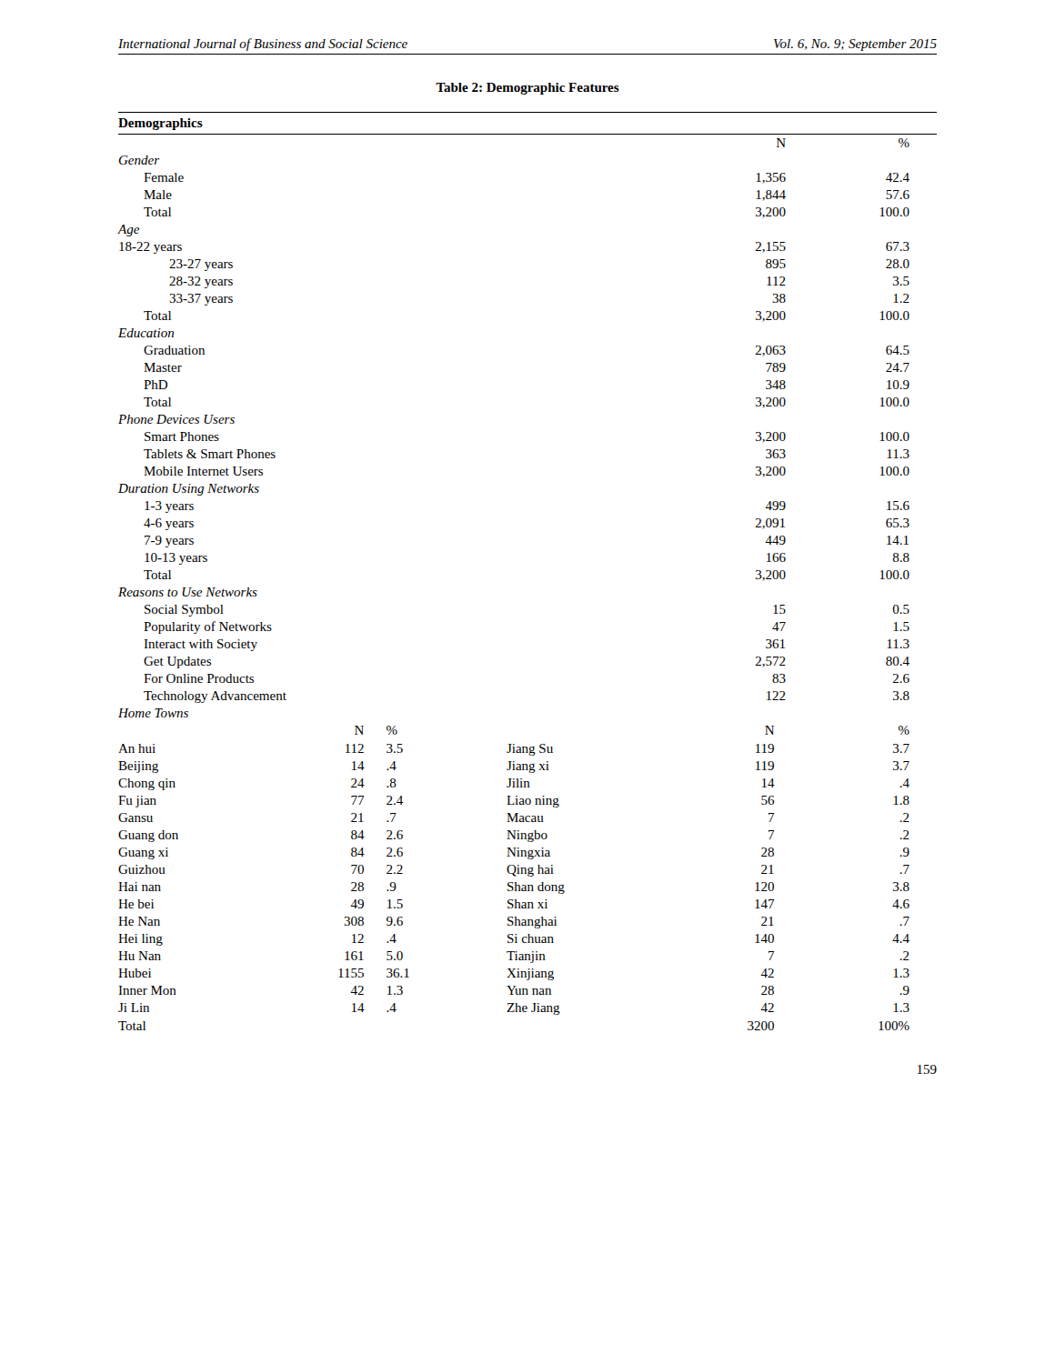International Journal of Business and Social Science Vol. 6, No. 9; September 2015
Table 2: Demographic Features
| Demographics | | | |
| --- | --- | --- | --- |
| | | N | % |
| Gender | | | |
| Female | | 1,356 | 42.4 |
| Male | | 1,844 | 57.6 |
| Total | | 3,200 | 100.0 |
| Age | | | |
| 18-22 years | | 2,155 | 67.3 |
| 23-27 years | | 895 | 28.0 |
| 28-32 years | | 112 | 3.5 |
| 33-37 years | | 38 | 1.2 |
| Total | | 3,200 | 100.0 |
| Education | | | |
| Graduation | | 2,063 | 64.5 |
| Master | | 789 | 24.7 |
| PhD | | 348 | 10.9 |
| Total | | 3,200 | 100.0 |
| Phone Devices Users | | | |
| Smart Phones | | 3,200 | 100.0 |
| Tablets & Smart Phones | | 363 | 11.3 |
| Mobile Internet Users | | 3,200 | 100.0 |
| Duration Using Networks | | | |
| 1-3 years | | 499 | 15.6 |
| 4-6 years | | 2,091 | 65.3 |
| 7-9 years | | 449 | 14.1 |
| 10-13 years | | 166 | 8.8 |
| Total | | 3,200 | 100.0 |
| Reasons to Use Networks | | | |
| Social Symbol | | 15 | 0.5 |
| Popularity of Networks | | 47 | 1.5 |
| Interact with Society | | 361 | 11.3 |
| Get Updates | | 2,572 | 80.4 |
| For Online Products | | 83 | 2.6 |
| Technology Advancement | | 122 | 3.8 |
| Home Towns | | | |
| | N | % | | | N | % |
| An hui | 112 | 3.5 | | Jiang Su | 119 | 3.7 |
| Beijing | 14 | .4 | | Jiang xi | 119 | 3.7 |
| Chong qin | 24 | .8 | | Jilin | 14 | .4 |
| Fu jian | 77 | 2.4 | | Liao ning | 56 | 1.8 |
| Gansu | 21 | .7 | | Macau | 7 | .2 |
| Guang don | 84 | 2.6 | | Ningbo | 7 | .2 |
| Guang xi | 84 | 2.6 | | Ningxia | 28 | .9 |
| Guizhou | 70 | 2.2 | | Qing hai | 21 | .7 |
| Hai nan | 28 | .9 | | Shan dong | 120 | 3.8 |
| He bei | 49 | 1.5 | | Shan xi | 147 | 4.6 |
| He Nan | 308 | 9.6 | | Shanghai | 21 | .7 |
| Hei ling | 12 | .4 | | Si chuan | 140 | 4.4 |
| Hu Nan | 161 | 5.0 | | Tianjin | 7 | .2 |
| Hubei | 1155 | 36.1 | | Xinjiang | 42 | 1.3 |
| Inner Mon | 42 | 1.3 | | Yun nan | 28 | .9 |
| Ji Lin | 14 | .4 | | Zhe Jiang | 42 | 1.3 |
| Total | | | | | 3200 | 100% |
159